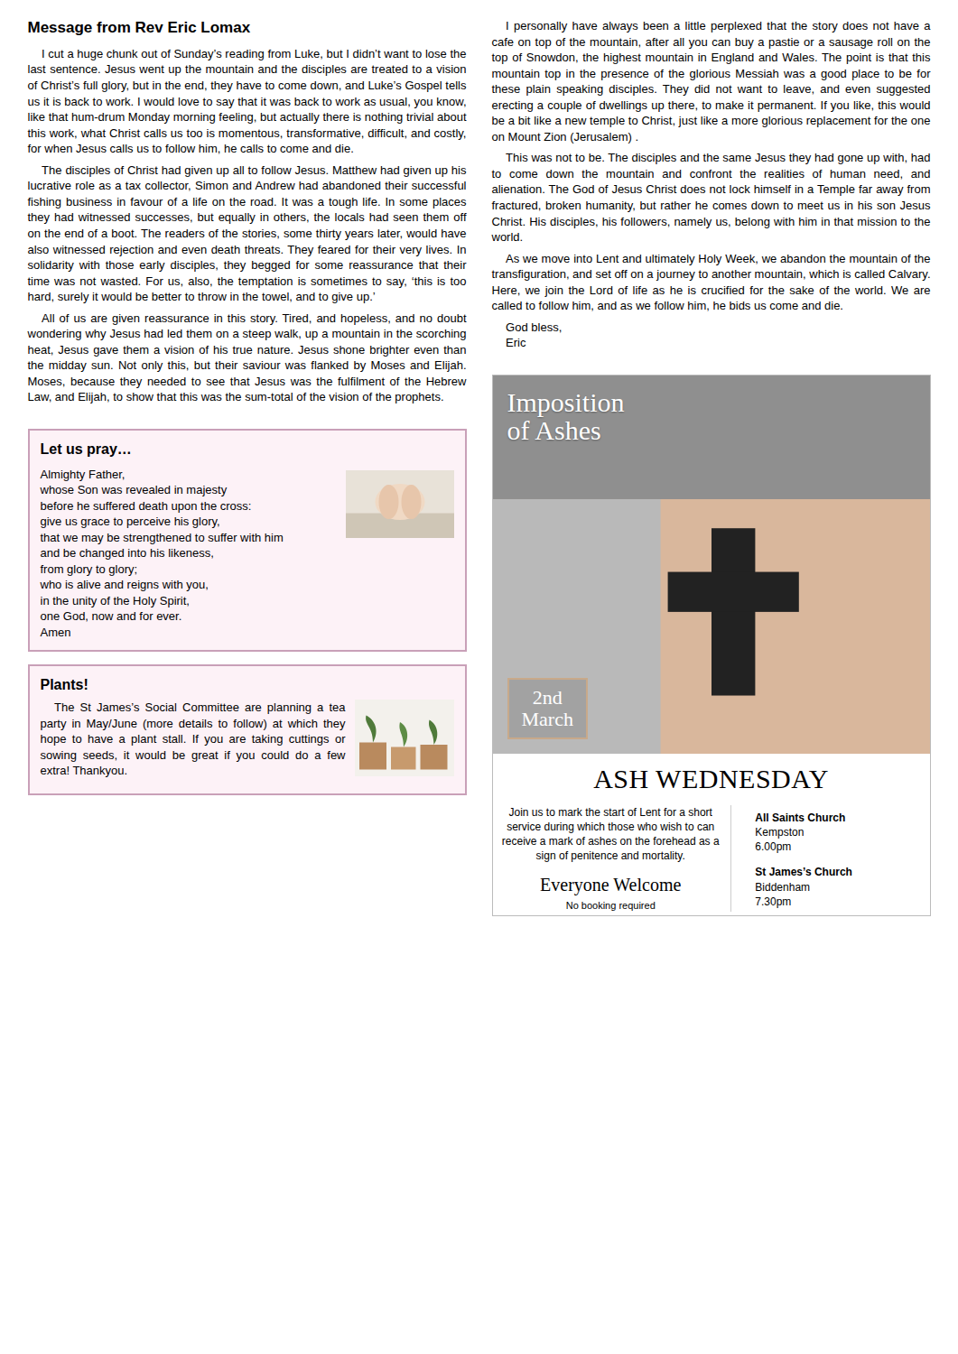Message from Rev Eric Lomax
I cut a huge chunk out of Sunday’s reading from Luke, but I didn’t want to lose the last sentence. Jesus went up the mountain and the disciples are treated to a vision of Christ’s full glory, but in the end, they have to come down, and Luke’s Gospel tells us it is back to work. I would love to say that it was back to work as usual, you know, like that hum-drum Monday morning feeling, but actually there is nothing trivial about this work, what Christ calls us too is momentous, transformative, difficult, and costly, for when Jesus calls us to follow him, he calls to come and die.
The disciples of Christ had given up all to follow Jesus. Matthew had given up his lucrative role as a tax collector, Simon and Andrew had abandoned their successful fishing business in favour of a life on the road. It was a tough life. In some places they had witnessed successes, but equally in others, the locals had seen them off on the end of a boot. The readers of the stories, some thirty years later, would have also witnessed rejection and even death threats. They feared for their very lives. In solidarity with those early disciples, they begged for some reassurance that their time was not wasted. For us, also, the temptation is sometimes to say, ‘this is too hard, surely it would be better to throw in the towel, and to give up.’
All of us are given reassurance in this story. Tired, and hopeless, and no doubt wondering why Jesus had led them on a steep walk, up a mountain in the scorching heat, Jesus gave them a vision of his true nature. Jesus shone brighter even than the midday sun. Not only this, but their saviour was flanked by Moses and Elijah. Moses, because they needed to see that Jesus was the fulfilment of the Hebrew Law, and Elijah, to show that this was the sum-total of the vision of the prophets.
Let us pray…
Almighty Father, whose Son was revealed in majesty before he suffered death upon the cross: give us grace to perceive his glory, that we may be strengthened to suffer with him and be changed into his likeness, from glory to glory; who is alive and reigns with you, in the unity of the Holy Spirit, one God, now and for ever. Amen
Plants!
The St James’s Social Committee are planning a tea party in May/June (more details to follow) at which they hope to have a plant stall. If you are taking cuttings or sowing seeds, it would be great if you could do a few extra! Thankyou.
I personally have always been a little perplexed that the story does not have a cafe on top of the mountain, after all you can buy a pastie or a sausage roll on the top of Snowdon, the highest mountain in England and Wales. The point is that this mountain top in the presence of the glorious Messiah was a good place to be for these plain speaking disciples. They did not want to leave, and even suggested erecting a couple of dwellings up there, to make it permanent. If you like, this would be a bit like a new temple to Christ, just like a more glorious replacement for the one on Mount Zion (Jerusalem) .
This was not to be. The disciples and the same Jesus they had gone up with, had to come down the mountain and confront the realities of human need, and alienation. The God of Jesus Christ does not lock himself in a Temple far away from fractured, broken humanity, but rather he comes down to meet us in his son Jesus Christ. His disciples, his followers, namely us, belong with him in that mission to the world.
As we move into Lent and ultimately Holy Week, we abandon the mountain of the transfiguration, and set off on a journey to another mountain, which is called Calvary. Here, we join the Lord of life as he is crucified for the sake of the world. We are called to follow him, and as we follow him, he bids us come and die.
God bless,
Eric
Imposition
of Ashes
2nd
March
ASH WEDNESDAY
Join us to mark the start of Lent for a short service during which those who wish to can receive a mark of ashes on the forehead as a sign of penitence and mortality.
Everyone Welcome
No booking required
All Saints Church
Kempston
6.00pm
St James’s Church
Biddenham
7.30pm